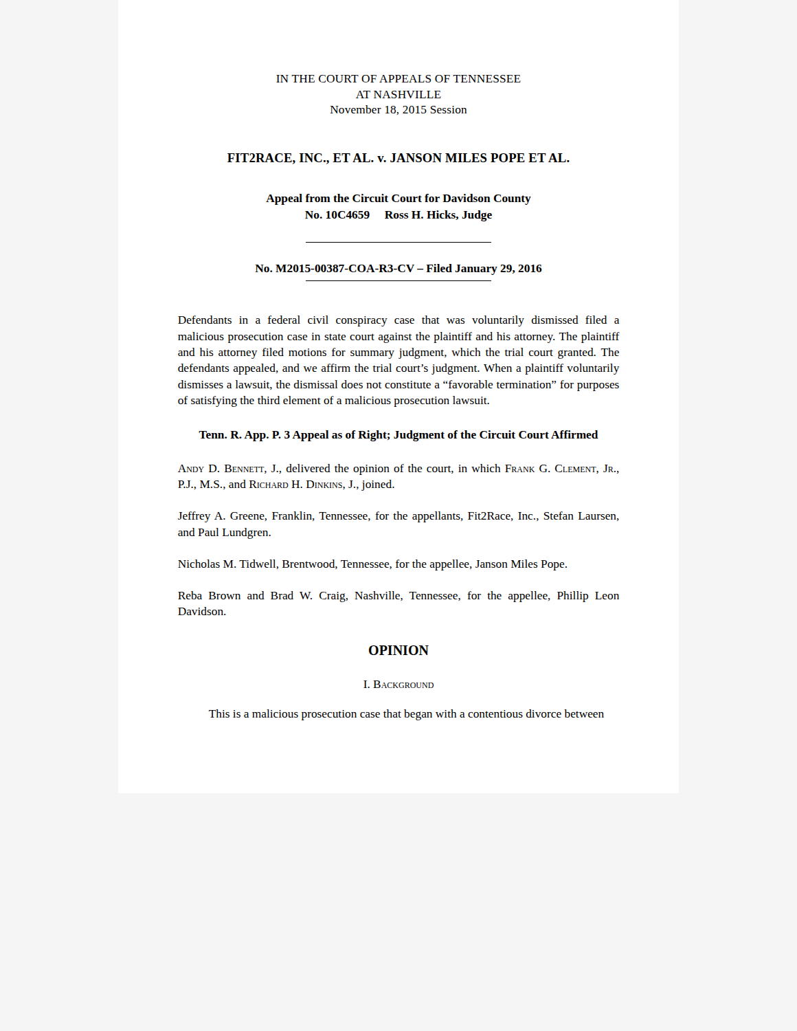IN THE COURT OF APPEALS OF TENNESSEE
AT NASHVILLE
November 18, 2015 Session
FIT2RACE, INC., ET AL. v. JANSON MILES POPE ET AL.
Appeal from the Circuit Court for Davidson County
No. 10C4659 Ross H. Hicks, Judge
No. M2015-00387-COA-R3-CV – Filed January 29, 2016
Defendants in a federal civil conspiracy case that was voluntarily dismissed filed a malicious prosecution case in state court against the plaintiff and his attorney. The plaintiff and his attorney filed motions for summary judgment, which the trial court granted. The defendants appealed, and we affirm the trial court’s judgment. When a plaintiff voluntarily dismisses a lawsuit, the dismissal does not constitute a “favorable termination” for purposes of satisfying the third element of a malicious prosecution lawsuit.
Tenn. R. App. P. 3 Appeal as of Right; Judgment of the Circuit Court Affirmed
Andy D. Bennett, J., delivered the opinion of the court, in which Frank G. Clement, Jr., P.J., M.S., and Richard H. Dinkins, J., joined.
Jeffrey A. Greene, Franklin, Tennessee, for the appellants, Fit2Race, Inc., Stefan Laursen, and Paul Lundgren.
Nicholas M. Tidwell, Brentwood, Tennessee, for the appellee, Janson Miles Pope.
Reba Brown and Brad W. Craig, Nashville, Tennessee, for the appellee, Phillip Leon Davidson.
OPINION
I. Background
This is a malicious prosecution case that began with a contentious divorce between